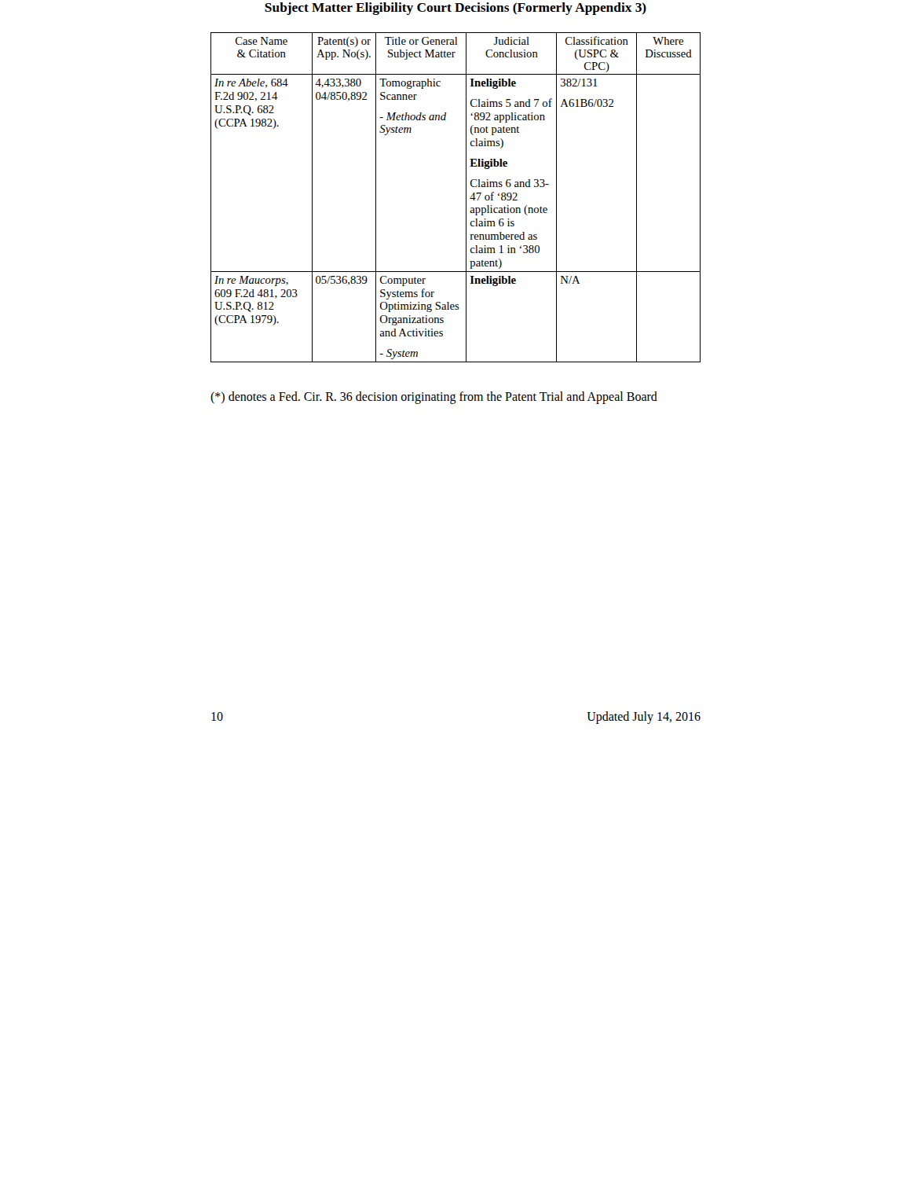Subject Matter Eligibility Court Decisions (Formerly Appendix 3)
| Case Name & Citation | Patent(s) or App. No(s). | Title or General Subject Matter | Judicial Conclusion | Classification (USPC & CPC) | Where Discussed |
| --- | --- | --- | --- | --- | --- |
| In re Abele , 684 F.2d 902, 214 U.S.P.Q. 682 (CCPA 1982). | 4,433,380 04/850,892 | Tomographic Scanner - Methods and System | Ineligible Claims 5 and 7 of ‘892 application (not patent claims) Eligible Claims 6 and 33-47 of ‘892 application (note claim 6 is renumbered as claim 1 in ‘380 patent) | 382/131 A61B6/032 | |
| In re Maucorps , 609 F.2d 481, 203 U.S.P.Q. 812 (CCPA 1979). | 05/536,839 | Computer Systems for Optimizing Sales Organizations and Activities - System | Ineligible | N/A | |
(*) denotes a Fed. Cir. R. 36 decision originating from the Patent Trial and Appeal Board
10 Updated July 14, 2016